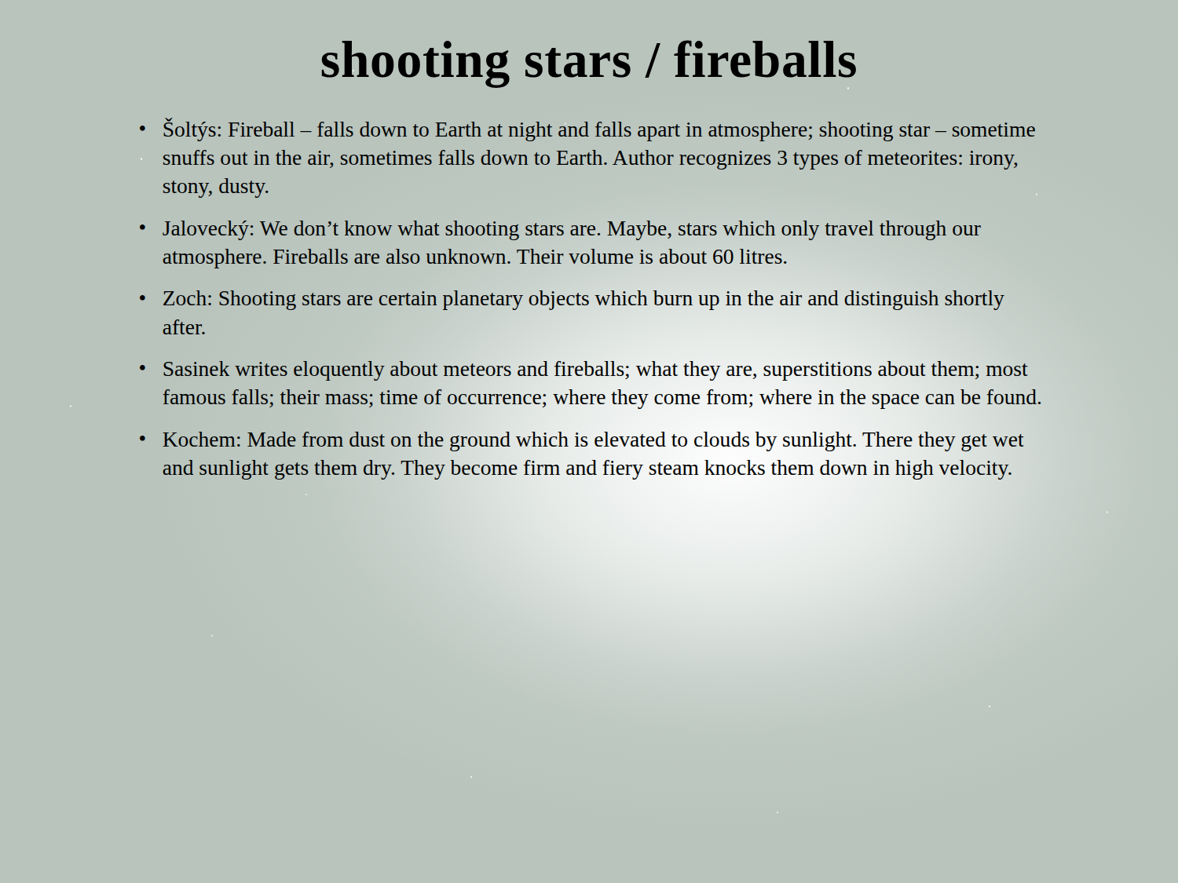shooting stars / fireballs
Šoltýs: Fireball – falls down to Earth at night and falls apart in atmosphere; shooting star – sometime snuffs out in the air, sometimes falls down to Earth. Author recognizes 3 types of meteorites: irony, stony, dusty.
Jalovecký: We don’t know what shooting stars are. Maybe, stars which only travel through our atmosphere. Fireballs are also unknown. Their volume is about 60 litres.
Zoch: Shooting stars are certain planetary objects which burn up in the air and distinguish shortly after.
Sasinek writes eloquently about meteors and fireballs; what they are, superstitions about them; most famous falls; their mass; time of occurrence; where they come from; where in the space can be found.
Kochem: Made from dust on the ground which is elevated to clouds by sunlight. There they get wet and sunlight gets them dry. They become firm and fiery steam knocks them down in high velocity.